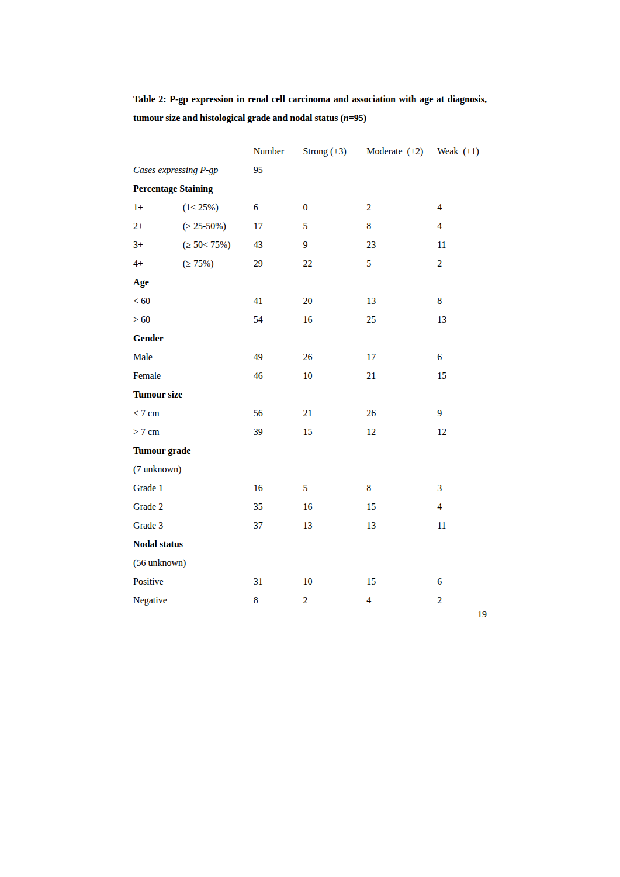Table 2: P-gp expression in renal cell carcinoma and association with age at diagnosis, tumour size and histological grade and nodal status (n=95)
| | | Number | Strong (+3) | Moderate (+2) | Weak (+1) |
| Cases expressing P-gp | 95 | | | |
| Percentage Staining | | | | |
| 1+ | (1< 25%) | 6 | 0 | 2 | 4 |
| 2+ | (≥ 25-50%) | 17 | 5 | 8 | 4 |
| 3+ | (≥ 50< 75%) | 43 | 9 | 23 | 11 |
| 4+ | (≥ 75%) | 29 | 22 | 5 | 2 |
| Age | | | | |
| < 60 | | 41 | 20 | 13 | 8 |
| > 60 | | 54 | 16 | 25 | 13 |
| Gender | | | | |
| Male | | 49 | 26 | 17 | 6 |
| Female | | 46 | 10 | 21 | 15 |
| Tumour size | | | | |
| < 7 cm | | 56 | 21 | 26 | 9 |
| > 7 cm | | 39 | 15 | 12 | 12 |
| Tumour grade | | | | |
| (7 unknown) | | | | |
| Grade 1 | 16 | 5 | 8 | 3 |
| Grade 2 | 35 | 16 | 15 | 4 |
| Grade 3 | 37 | 13 | 13 | 11 |
| Nodal status | | | | |
| (56 unknown) | | | | |
| Positive | 31 | 10 | 15 | 6 |
| Negative | 8 | 2 | 4 | 2 |
19